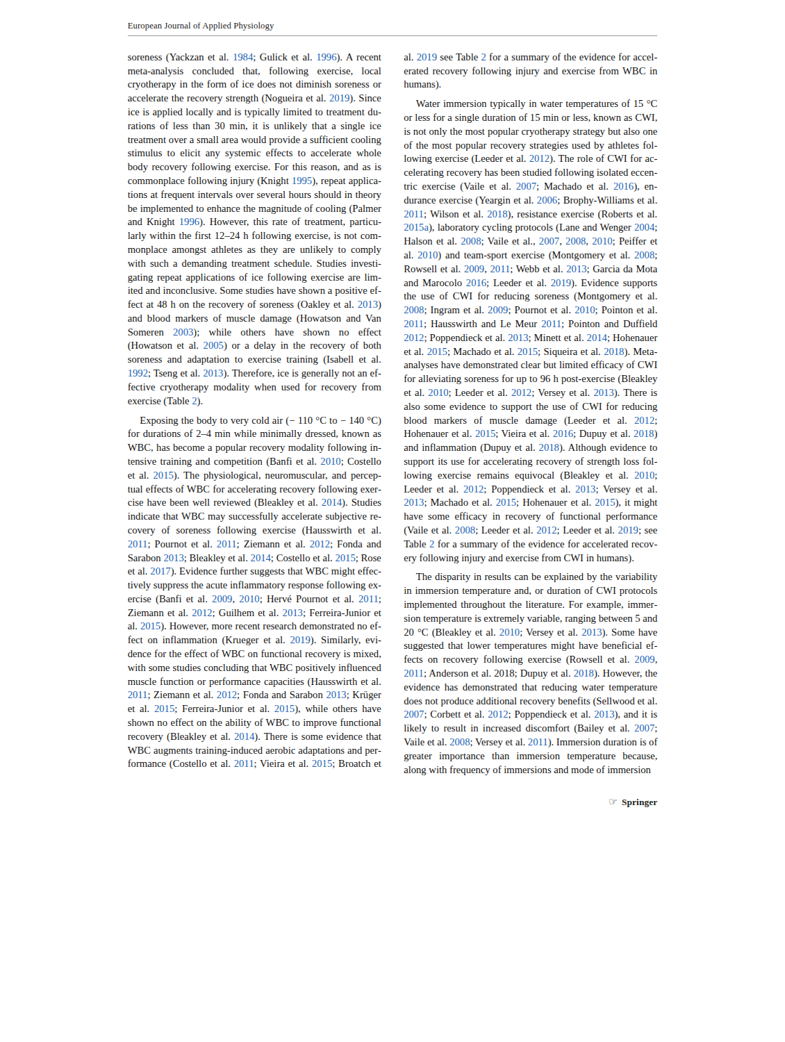European Journal of Applied Physiology
soreness (Yackzan et al. 1984; Gulick et al. 1996). A recent meta-analysis concluded that, following exercise, local cryotherapy in the form of ice does not diminish soreness or accelerate the recovery strength (Nogueira et al. 2019). Since ice is applied locally and is typically limited to treatment durations of less than 30 min, it is unlikely that a single ice treatment over a small area would provide a sufficient cooling stimulus to elicit any systemic effects to accelerate whole body recovery following exercise. For this reason, and as is commonplace following injury (Knight 1995), repeat applications at frequent intervals over several hours should in theory be implemented to enhance the magnitude of cooling (Palmer and Knight 1996). However, this rate of treatment, particularly within the first 12–24 h following exercise, is not commonplace amongst athletes as they are unlikely to comply with such a demanding treatment schedule. Studies investigating repeat applications of ice following exercise are limited and inconclusive. Some studies have shown a positive effect at 48 h on the recovery of soreness (Oakley et al. 2013) and blood markers of muscle damage (Howatson and Van Someren 2003); while others have shown no effect (Howatson et al. 2005) or a delay in the recovery of both soreness and adaptation to exercise training (Isabell et al. 1992; Tseng et al. 2013). Therefore, ice is generally not an effective cryotherapy modality when used for recovery from exercise (Table 2).
Exposing the body to very cold air (− 110 °C to − 140 °C) for durations of 2–4 min while minimally dressed, known as WBC, has become a popular recovery modality following intensive training and competition (Banfi et al. 2010; Costello et al. 2015). The physiological, neuromuscular, and perceptual effects of WBC for accelerating recovery following exercise have been well reviewed (Bleakley et al. 2014). Studies indicate that WBC may successfully accelerate subjective recovery of soreness following exercise (Hausswirth et al. 2011; Pournot et al. 2011; Ziemann et al. 2012; Fonda and Sarabon 2013; Bleakley et al. 2014; Costello et al. 2015; Rose et al. 2017). Evidence further suggests that WBC might effectively suppress the acute inflammatory response following exercise (Banfi et al. 2009, 2010; Hervé Pournot et al. 2011; Ziemann et al. 2012; Guilhem et al. 2013; Ferreira-Junior et al. 2015). However, more recent research demonstrated no effect on inflammation (Krueger et al. 2019). Similarly, evidence for the effect of WBC on functional recovery is mixed, with some studies concluding that WBC positively influenced muscle function or performance capacities (Hausswirth et al. 2011; Ziemann et al. 2012; Fonda and Sarabon 2013; Krüger et al. 2015; Ferreira-Junior et al. 2015), while others have shown no effect on the ability of WBC to improve functional recovery (Bleakley et al. 2014). There is some evidence that WBC augments training-induced aerobic adaptations and performance (Costello et al. 2011; Vieira et al. 2015; Broatch et al. 2019 see Table 2 for a summary of the evidence for accelerated recovery following injury and exercise from WBC in humans).
Water immersion typically in water temperatures of 15 °C or less for a single duration of 15 min or less, known as CWI, is not only the most popular cryotherapy strategy but also one of the most popular recovery strategies used by athletes following exercise (Leeder et al. 2012). The role of CWI for accelerating recovery has been studied following isolated eccentric exercise (Vaile et al. 2007; Machado et al. 2016), endurance exercise (Yeargin et al. 2006; Brophy-Williams et al. 2011; Wilson et al. 2018), resistance exercise (Roberts et al. 2015a), laboratory cycling protocols (Lane and Wenger 2004; Halson et al. 2008; Vaile et al., 2007, 2008, 2010; Peiffer et al. 2010) and team-sport exercise (Montgomery et al. 2008; Rowsell et al. 2009, 2011; Webb et al. 2013; Garcia da Mota and Marocolo 2016; Leeder et al. 2019). Evidence supports the use of CWI for reducing soreness (Montgomery et al. 2008; Ingram et al. 2009; Pournot et al. 2010; Pointon et al. 2011; Hausswirth and Le Meur 2011; Pointon and Duffield 2012; Poppendieck et al. 2013; Minett et al. 2014; Hohenauer et al. 2015; Machado et al. 2015; Siqueira et al. 2018). Meta-analyses have demonstrated clear but limited efficacy of CWI for alleviating soreness for up to 96 h post-exercise (Bleakley et al. 2010; Leeder et al. 2012; Versey et al. 2013). There is also some evidence to support the use of CWI for reducing blood markers of muscle damage (Leeder et al. 2012; Hohenauer et al. 2015; Vieira et al. 2016; Dupuy et al. 2018) and inflammation (Dupuy et al. 2018). Although evidence to support its use for accelerating recovery of strength loss following exercise remains equivocal (Bleakley et al. 2010; Leeder et al. 2012; Poppendieck et al. 2013; Versey et al. 2013; Machado et al. 2015; Hohenauer et al. 2015), it might have some efficacy in recovery of functional performance (Vaile et al. 2008; Leeder et al. 2012; Leeder et al. 2019; see Table 2 for a summary of the evidence for accelerated recovery following injury and exercise from CWI in humans).
The disparity in results can be explained by the variability in immersion temperature and, or duration of CWI protocols implemented throughout the literature. For example, immersion temperature is extremely variable, ranging between 5 and 20 °C (Bleakley et al. 2010; Versey et al. 2013). Some have suggested that lower temperatures might have beneficial effects on recovery following exercise (Rowsell et al. 2009, 2011; Anderson et al. 2018; Dupuy et al. 2018). However, the evidence has demonstrated that reducing water temperature does not produce additional recovery benefits (Sellwood et al. 2007; Corbett et al. 2012; Poppendieck et al. 2013), and it is likely to result in increased discomfort (Bailey et al. 2007; Vaile et al. 2008; Versey et al. 2011). Immersion duration is of greater importance than immersion temperature because, along with frequency of immersions and mode of immersion
☞Springer